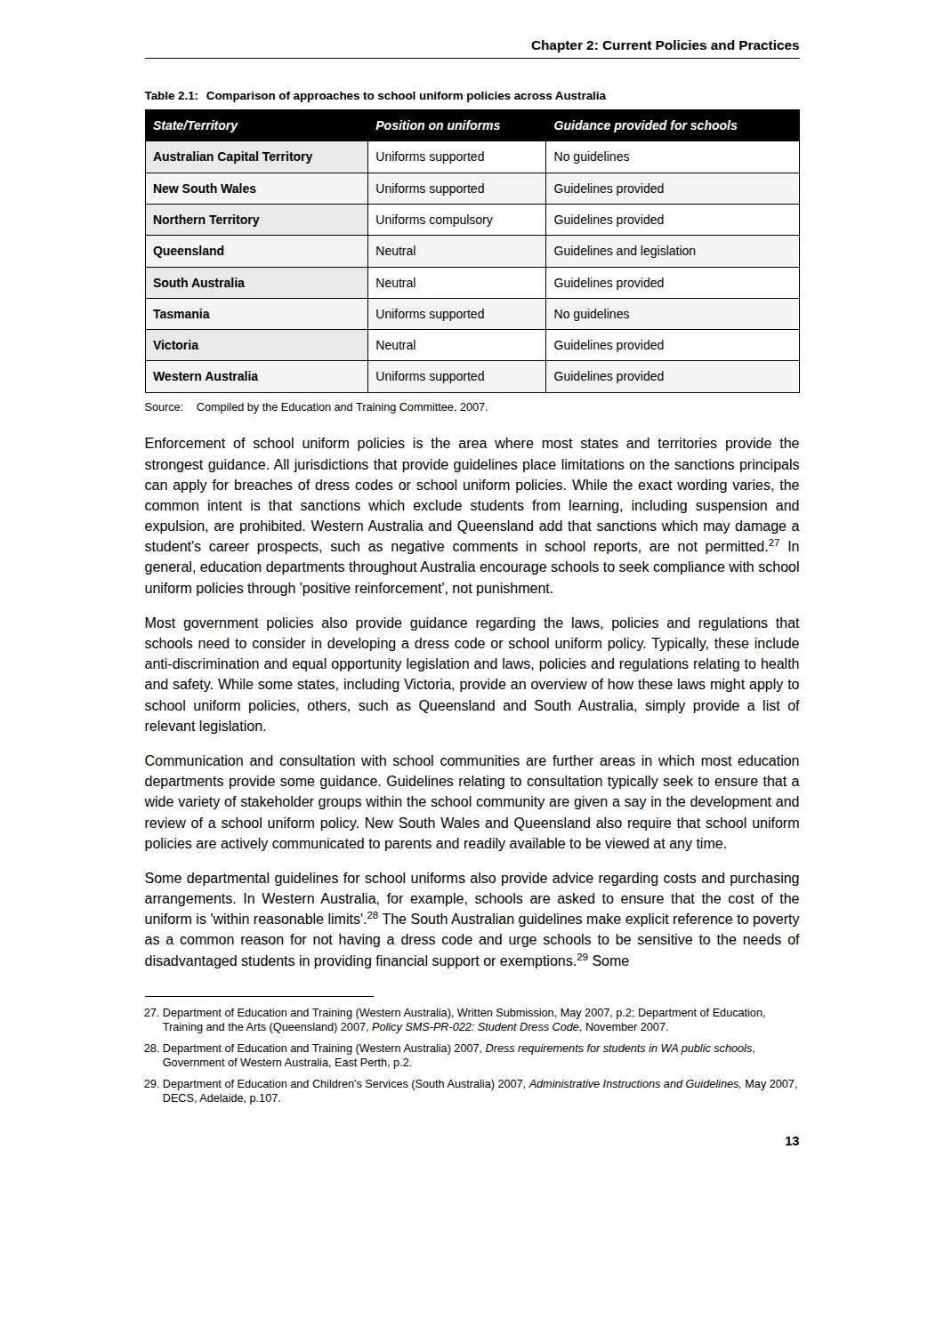Chapter 2: Current Policies and Practices
Table 2.1: Comparison of approaches to school uniform policies across Australia
| State/Territory | Position on uniforms | Guidance provided for schools |
| --- | --- | --- |
| Australian Capital Territory | Uniforms supported | No guidelines |
| New South Wales | Uniforms supported | Guidelines provided |
| Northern Territory | Uniforms compulsory | Guidelines provided |
| Queensland | Neutral | Guidelines and legislation |
| South Australia | Neutral | Guidelines provided |
| Tasmania | Uniforms supported | No guidelines |
| Victoria | Neutral | Guidelines provided |
| Western Australia | Uniforms supported | Guidelines provided |
Source: Compiled by the Education and Training Committee, 2007.
Enforcement of school uniform policies is the area where most states and territories provide the strongest guidance. All jurisdictions that provide guidelines place limitations on the sanctions principals can apply for breaches of dress codes or school uniform policies. While the exact wording varies, the common intent is that sanctions which exclude students from learning, including suspension and expulsion, are prohibited. Western Australia and Queensland add that sanctions which may damage a student's career prospects, such as negative comments in school reports, are not permitted.27 In general, education departments throughout Australia encourage schools to seek compliance with school uniform policies through 'positive reinforcement', not punishment.
Most government policies also provide guidance regarding the laws, policies and regulations that schools need to consider in developing a dress code or school uniform policy. Typically, these include anti-discrimination and equal opportunity legislation and laws, policies and regulations relating to health and safety. While some states, including Victoria, provide an overview of how these laws might apply to school uniform policies, others, such as Queensland and South Australia, simply provide a list of relevant legislation.
Communication and consultation with school communities are further areas in which most education departments provide some guidance. Guidelines relating to consultation typically seek to ensure that a wide variety of stakeholder groups within the school community are given a say in the development and review of a school uniform policy. New South Wales and Queensland also require that school uniform policies are actively communicated to parents and readily available to be viewed at any time.
Some departmental guidelines for school uniforms also provide advice regarding costs and purchasing arrangements. In Western Australia, for example, schools are asked to ensure that the cost of the uniform is 'within reasonable limits'.28 The South Australian guidelines make explicit reference to poverty as a common reason for not having a dress code and urge schools to be sensitive to the needs of disadvantaged students in providing financial support or exemptions.29 Some
Department of Education and Training (Western Australia), Written Submission, May 2007, p.2; Department of Education, Training and the Arts (Queensland) 2007, Policy SMS-PR-022: Student Dress Code, November 2007.
Department of Education and Training (Western Australia) 2007, Dress requirements for students in WA public schools, Government of Western Australia, East Perth, p.2.
Department of Education and Children's Services (South Australia) 2007, Administrative Instructions and Guidelines, May 2007, DECS, Adelaide, p.107.
13